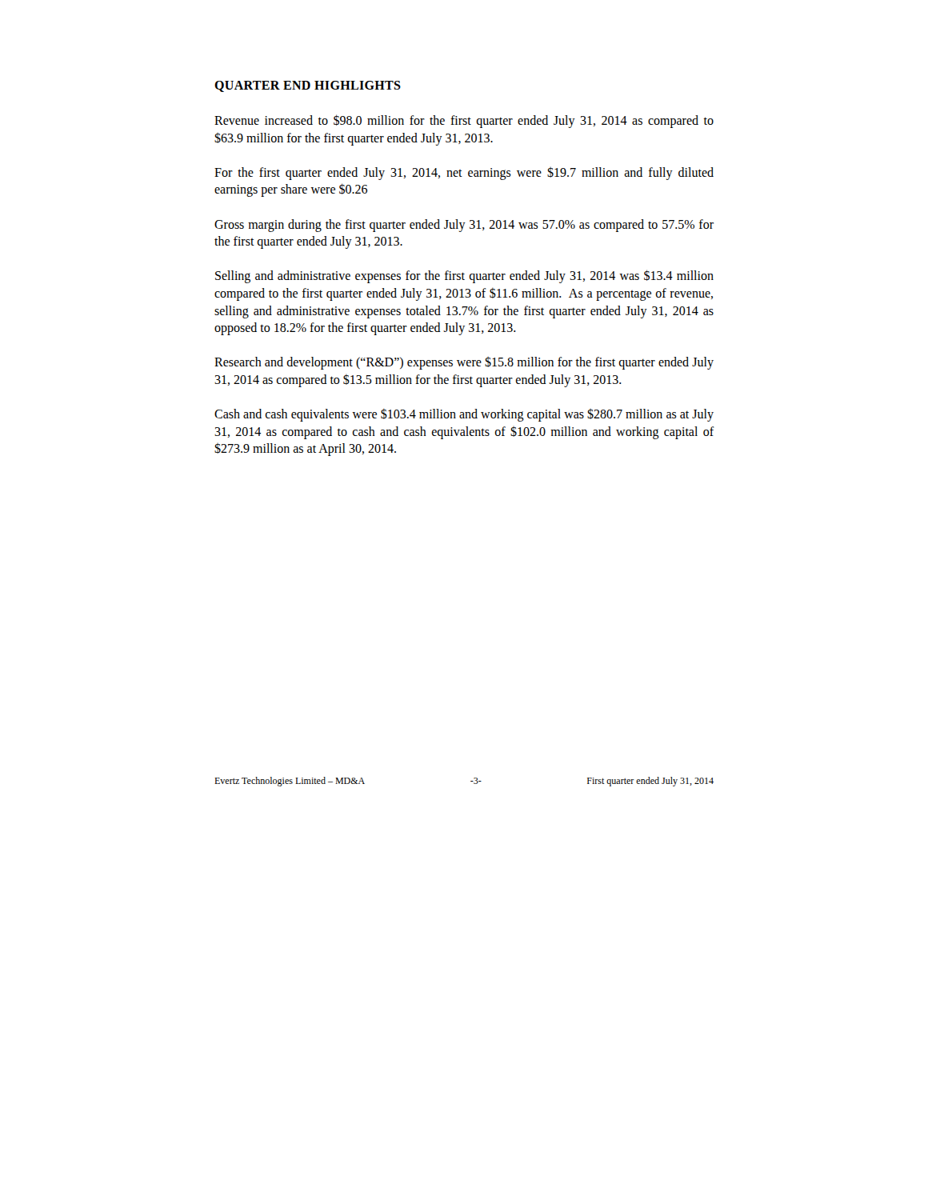QUARTER END HIGHLIGHTS
Revenue increased to $98.0 million for the first quarter ended July 31, 2014 as compared to $63.9 million for the first quarter ended July 31, 2013.
For the first quarter ended July 31, 2014, net earnings were $19.7 million and fully diluted earnings per share were $0.26
Gross margin during the first quarter ended July 31, 2014 was 57.0% as compared to 57.5% for the first quarter ended July 31, 2013.
Selling and administrative expenses for the first quarter ended July 31, 2014 was $13.4 million compared to the first quarter ended July 31, 2013 of $11.6 million. As a percentage of revenue, selling and administrative expenses totaled 13.7% for the first quarter ended July 31, 2014 as opposed to 18.2% for the first quarter ended July 31, 2013.
Research and development (“R&D”) expenses were $15.8 million for the first quarter ended July 31, 2014 as compared to $13.5 million for the first quarter ended July 31, 2013.
Cash and cash equivalents were $103.4 million and working capital was $280.7 million as at July 31, 2014 as compared to cash and cash equivalents of $102.0 million and working capital of $273.9 million as at April 30, 2014.
Evertz Technologies Limited – MD&A
-3-
First quarter ended July 31, 2014